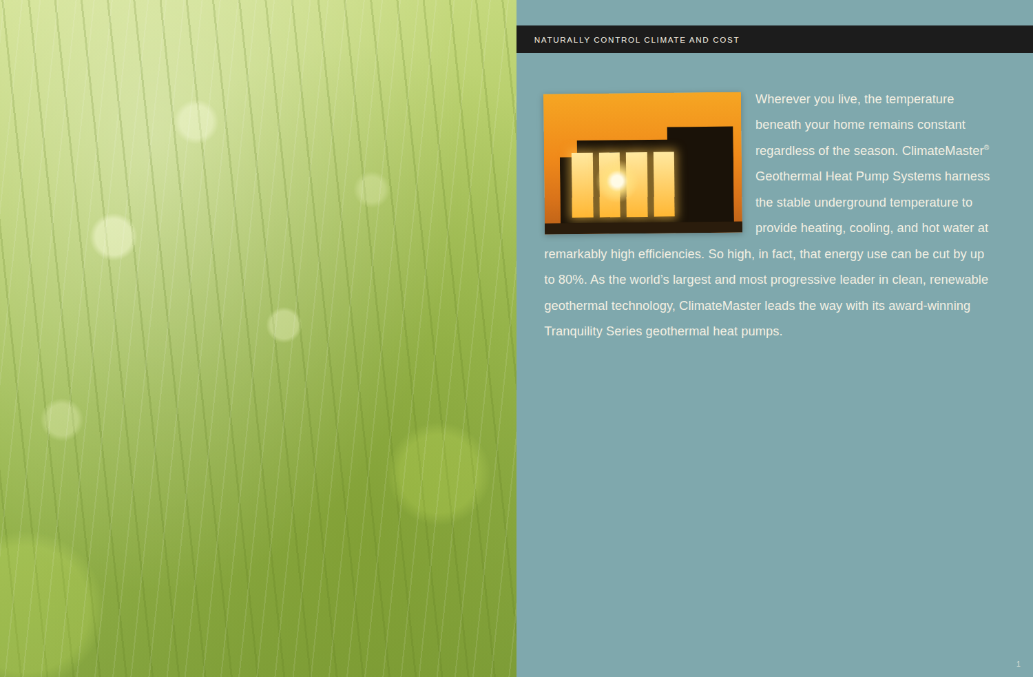Naturally Control Climate and Cost
A home silhouetted against a glowing orange sunset, with sunlight streaming through its windows.
Wherever you live, the temperature beneath your home remains constant regardless of the season. ClimateMaster® Geothermal Heat Pump Systems harness the stable underground temperature to provide heating, cooling, and hot water at remarkably high efficiencies. So high, in fact, that energy use can be cut by up to 80%. As the world’s largest and most progressive leader in clean, renewable geothermal technology, ClimateMaster leads the way with its award-winning Tranquility Series geothermal heat pumps.
1